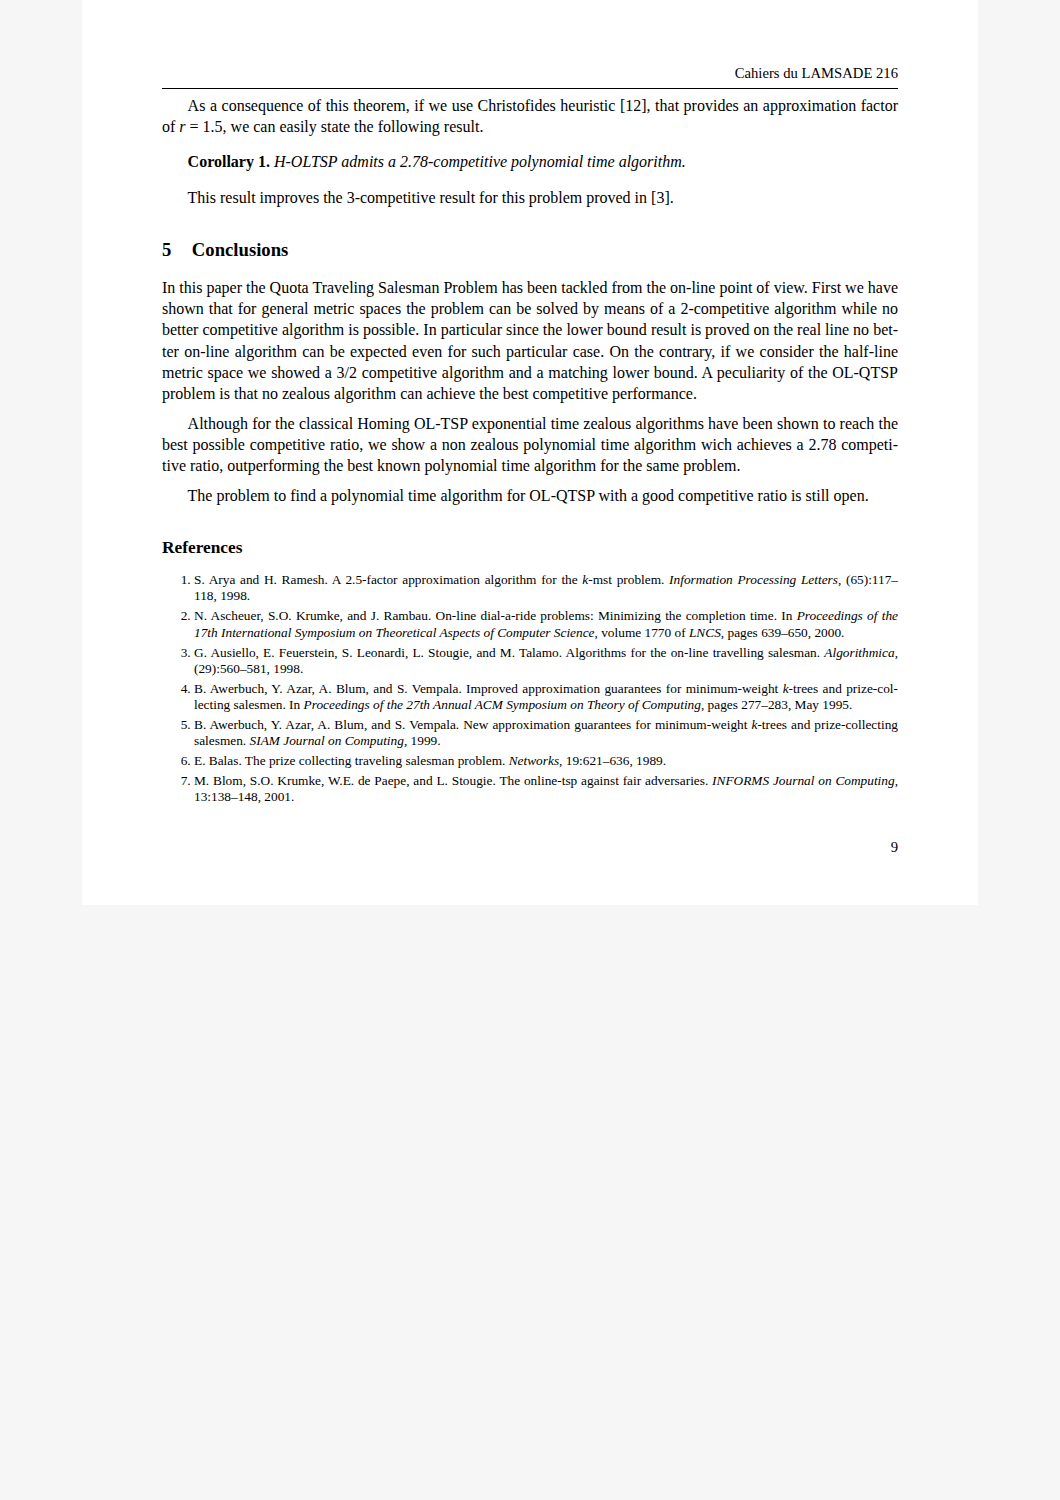Cahiers du LAMSADE 216
As a consequence of this theorem, if we use Christofides heuristic [12], that provides an approximation factor of r = 1.5, we can easily state the following result.
Corollary 1. H-OLTSP admits a 2.78-competitive polynomial time algorithm.
This result improves the 3-competitive result for this problem proved in [3].
5 Conclusions
In this paper the Quota Traveling Salesman Problem has been tackled from the on-line point of view. First we have shown that for general metric spaces the problem can be solved by means of a 2-competitive algorithm while no better competitive algorithm is possible. In particular since the lower bound result is proved on the real line no better on-line algorithm can be expected even for such particular case. On the contrary, if we consider the half-line metric space we showed a 3/2 competitive algorithm and a matching lower bound. A peculiarity of the OL-QTSP problem is that no zealous algorithm can achieve the best competitive performance.
Although for the classical Homing OL-TSP exponential time zealous algorithms have been shown to reach the best possible competitive ratio, we show a non zealous polynomial time algorithm wich achieves a 2.78 competitive ratio, outperforming the best known polynomial time algorithm for the same problem.
The problem to find a polynomial time algorithm for OL-QTSP with a good competitive ratio is still open.
References
S. Arya and H. Ramesh. A 2.5-factor approximation algorithm for the k-mst problem. Information Processing Letters, (65):117–118, 1998.
N. Ascheuer, S.O. Krumke, and J. Rambau. On-line dial-a-ride problems: Minimizing the completion time. In Proceedings of the 17th International Symposium on Theoretical Aspects of Computer Science, volume 1770 of LNCS, pages 639–650, 2000.
G. Ausiello, E. Feuerstein, S. Leonardi, L. Stougie, and M. Talamo. Algorithms for the on-line travelling salesman. Algorithmica, (29):560–581, 1998.
B. Awerbuch, Y. Azar, A. Blum, and S. Vempala. Improved approximation guarantees for minimum-weight k-trees and prize-collecting salesmen. In Proceedings of the 27th Annual ACM Symposium on Theory of Computing, pages 277–283, May 1995.
B. Awerbuch, Y. Azar, A. Blum, and S. Vempala. New approximation guarantees for minimum-weight k-trees and prize-collecting salesmen. SIAM Journal on Computing, 1999.
E. Balas. The prize collecting traveling salesman problem. Networks, 19:621–636, 1989.
M. Blom, S.O. Krumke, W.E. de Paepe, and L. Stougie. The online-tsp against fair adversaries. INFORMS Journal on Computing, 13:138–148, 2001.
9